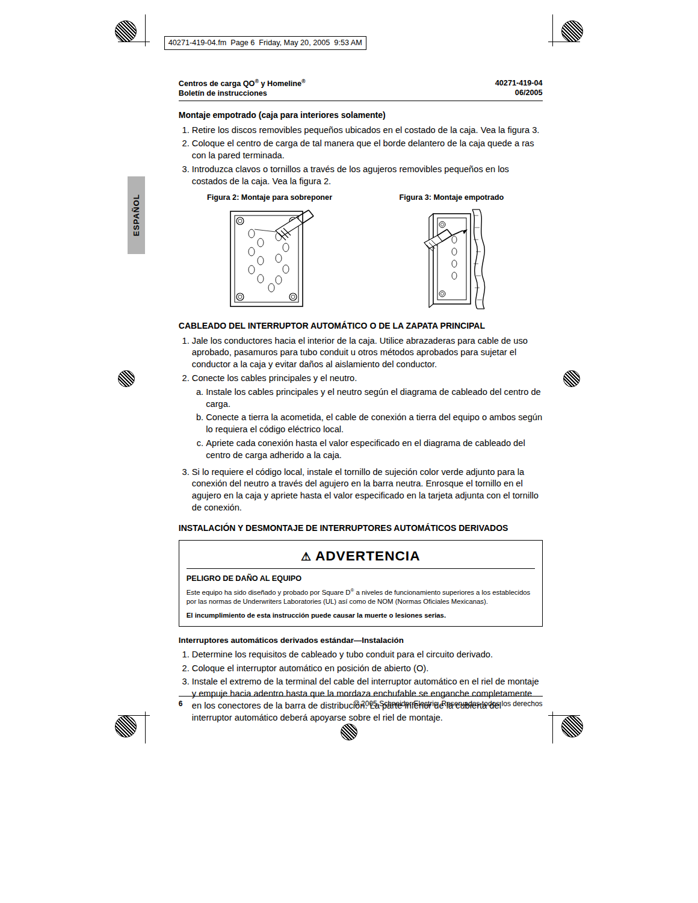40271-419-04.fm Page 6 Friday, May 20, 2005 9:53 AM
ESPAÑOL
Centros de carga QO® y Homeline®
Boletín de instrucciones
40271-419-04
06/2005
Montaje empotrado (caja para interiores solamente)
Retire los discos removibles pequeños ubicados en el costado de la caja. Vea la figura 3.
Coloque el centro de carga de tal manera que el borde delantero de la caja quede a ras con la pared terminada.
Introduzca clavos o tornillos a través de los agujeros removibles pequeños en los costados de la caja. Vea la figura 2.
Figura 2: Montaje para sobreponer
Figura 3: Montaje empotrado
CABLEADO DEL INTERRUPTOR AUTOMÁTICO O DE LA ZAPATA PRINCIPAL
Jale los conductores hacia el interior de la caja. Utilice abrazaderas para cable de uso aprobado, pasamuros para tubo conduit u otros métodos aprobados para sujetar el conductor a la caja y evitar daños al aislamiento del conductor.
Conecte los cables principales y el neutro.
Instale los cables principales y el neutro según el diagrama de cableado del centro de carga.
Conecte a tierra la acometida, el cable de conexión a tierra del equipo o ambos según lo requiera el código eléctrico local.
Apriete cada conexión hasta el valor especificado en el diagrama de cableado del centro de carga adherido a la caja.
Si lo requiere el código local, instale el tornillo de sujeción color verde adjunto para la conexión del neutro a través del agujero en la barra neutra. Enrosque el tornillo en el agujero en la caja y apriete hasta el valor especificado en la tarjeta adjunta con el tornillo de conexión.
INSTALACIÓN Y DESMONTAJE DE INTERRUPTORES AUTOMÁTICOS DERIVADOS
⚠ADVERTENCIA
PELIGRO DE DAÑO AL EQUIPO
Este equipo ha sido diseñado y probado por Square D® a niveles de funcionamiento superiores a los establecidos por las normas de Underwriters Laboratories (UL) así como de NOM (Normas Oficiales Mexicanas).
El incumplimiento de esta instrucción puede causar la muerte o lesiones serias.
Interruptores automáticos derivados estándar—Instalación
Determine los requisitos de cableado y tubo conduit para el circuito derivado.
Coloque el interruptor automático en posición de abierto (O).
Instale el extremo de la terminal del cable del interruptor automático en el riel de montaje y empuje hacia adentro hasta que la mordaza enchufable se enganche completamente en los conectores de la barra de distribución. La parte inferior de la cubierta del interruptor automático deberá apoyarse sobre el riel de montaje.
6
© 2005 Schneider Electric Reservados todos los derechos